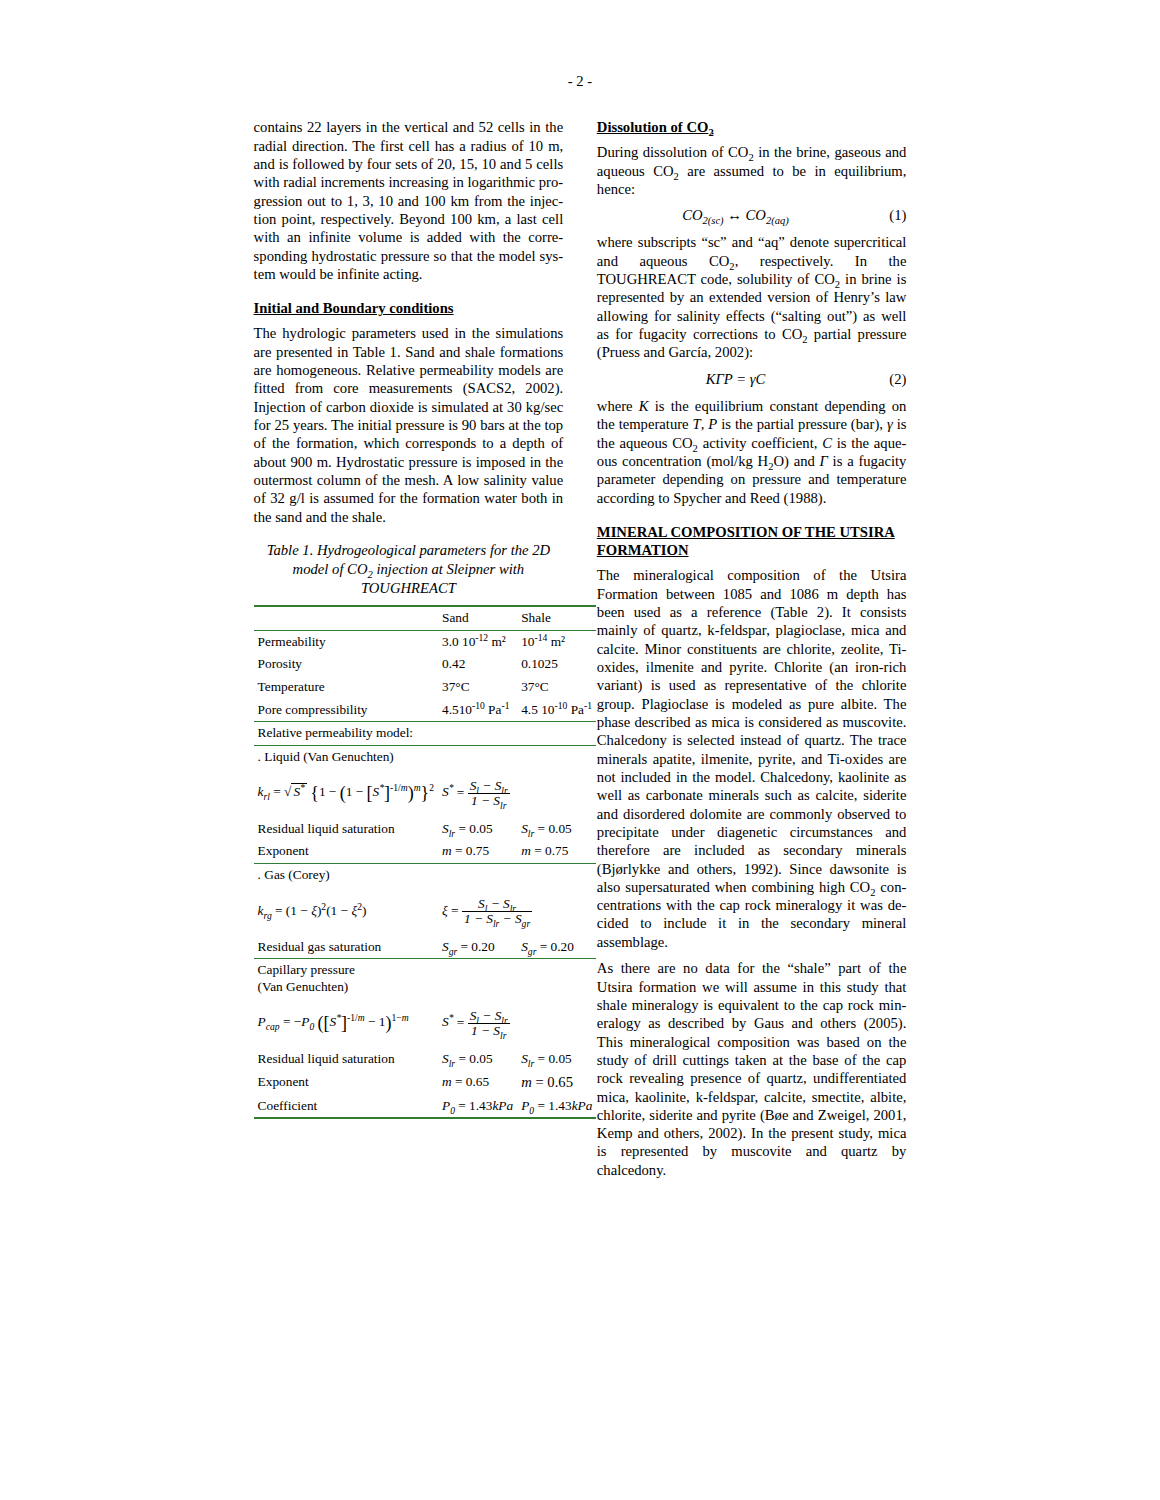- 2 -
contains 22 layers in the vertical and 52 cells in the radial direction. The first cell has a radius of 10 m, and is followed by four sets of 20, 15, 10 and 5 cells with radial increments increasing in logarithmic progression out to 1, 3, 10 and 100 km from the injection point, respectively. Beyond 100 km, a last cell with an infinite volume is added with the corresponding hydrostatic pressure so that the model system would be infinite acting.
Initial and Boundary conditions
The hydrologic parameters used in the simulations are presented in Table 1. Sand and shale formations are homogeneous. Relative permeability models are fitted from core measurements (SACS2, 2002). Injection of carbon dioxide is simulated at 30 kg/sec for 25 years. The initial pressure is 90 bars at the top of the formation, which corresponds to a depth of about 900 m. Hydrostatic pressure is imposed in the outermost column of the mesh. A low salinity value of 32 g/l is assumed for the formation water both in the sand and the shale.
Table 1. Hydrogeological parameters for the 2D model of CO2 injection at Sleipner with TOUGHREACT
| | Sand | Shale |
| --- | --- | --- |
| Permeability | 3.0 10 -12 m² | 10 -14 m² |
| Porosity | 0.42 | 0.1025 |
| Temperature | 37°C | 37°C |
| Pore compressibility | 4.510 -10 Pa -1 | 4.5 10 -10 Pa -1 |
| Relative permeability model: |
| . Liquid (Van Genuchten) |
| k rl = S * { 1 − ( 1 − [ S * ] -1/ m ) m } 2 | S * = S l − S lr 1 − S lr |
| Residual liquid saturation | S lr = 0.05 | S lr = 0.05 |
| Exponent | m = 0.75 | m = 0.75 |
| . Gas (Corey) |
| k rg = (1 − ξ ) 2 (1 − ξ 2 ) | ξ = S l − S lr 1 − S lr − S gr |
| Residual gas saturation | S gr = 0.20 | S gr = 0.20 |
| Capillary pressure (Van Genuchten) |
| P cap = − P 0 ( [ S * ] -1/ m − 1 ) 1− m | S * = S l − S lr 1 − S lr |
| Residual liquid saturation | S lr = 0.05 | S lr = 0.05 |
| Exponent | m = 0.65 | m = 0.65 |
| Coefficient | P 0 = 1.43 kPa | P 0 = 1.43 kPa |
Dissolution of CO2
During dissolution of CO2 in the brine, gaseous and aqueous CO2 are assumed to be in equilibrium, hence:
CO2(sc) ↔ CO2(aq) (1)
where subscripts “sc” and “aq” denote supercritical and aqueous CO2, respectively. In the TOUGHREACT code, solubility of CO2 in brine is represented by an extended version of Henry’s law allowing for salinity effects (“salting out”) as well as for fugacity corrections to CO2 partial pressure (Pruess and García, 2002):
KΓP = γC (2)
where K is the equilibrium constant depending on the temperature T, P is the partial pressure (bar), γ is the aqueous CO2 activity coefficient, C is the aqueous concentration (mol/kg H2O) and Γ is a fugacity parameter depending on pressure and temperature according to Spycher and Reed (1988).
MINERAL COMPOSITION OF THE UTSIRA FORMATION
The mineralogical composition of the Utsira Formation between 1085 and 1086 m depth has been used as a reference (Table 2). It consists mainly of quartz, k-feldspar, plagioclase, mica and calcite. Minor constituents are chlorite, zeolite, Ti-oxides, ilmenite and pyrite. Chlorite (an iron-rich variant) is used as representative of the chlorite group. Plagioclase is modeled as pure albite. The phase described as mica is considered as muscovite. Chalcedony is selected instead of quartz. The trace minerals apatite, ilmenite, pyrite, and Ti-oxides are not included in the model. Chalcedony, kaolinite as well as carbonate minerals such as calcite, siderite and disordered dolomite are commonly observed to precipitate under diagenetic circumstances and therefore are included as secondary minerals (Bjørlykke and others, 1992). Since dawsonite is also supersaturated when combining high CO2 concentrations with the cap rock mineralogy it was decided to include it in the secondary mineral assemblage.
As there are no data for the “shale” part of the Utsira formation we will assume in this study that shale mineralogy is equivalent to the cap rock mineralogy as described by Gaus and others (2005). This mineralogical composition was based on the study of drill cuttings taken at the base of the cap rock revealing presence of quartz, undifferentiated mica, kaolinite, k-feldspar, calcite, smectite, albite, chlorite, siderite and pyrite (Bøe and Zweigel, 2001, Kemp and others, 2002). In the present study, mica is represented by muscovite and quartz by chalcedony.